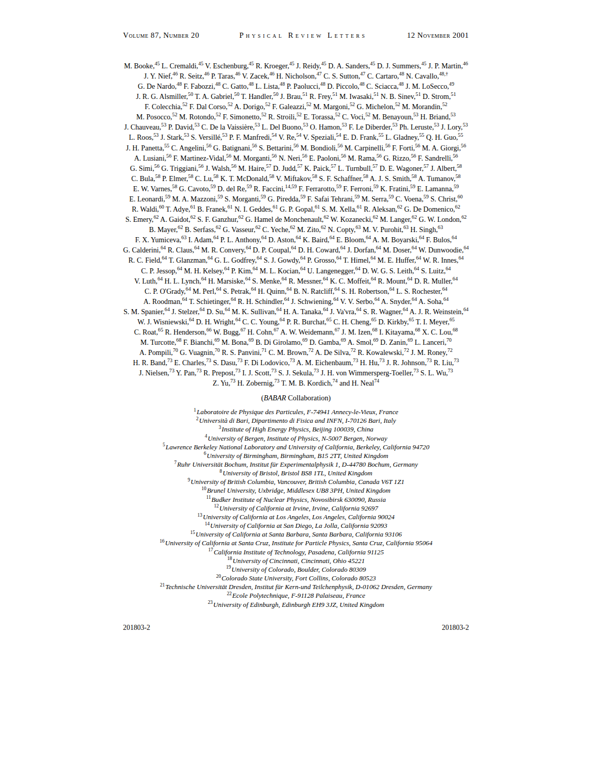Volume 87, Number 20 Physical Review Letters 12 November 2001
M. Booke,45 L. Cremaldi,45 V. Eschenburg,45 R. Kroeger,45 J. Reidy,45 D. A. Sanders,45 D. J. Summers,45 J. P. Martin,46
J. Y. Nief,46 R. Seitz,46 P. Taras,46 V. Zacek,46 H. Nicholson,47 C. S. Sutton,47 C. Cartaro,48 N. Cavallo,48,†
G. De Nardo,48 F. Fabozzi,48 C. Gatto,48 L. Lista,48 P. Paolucci,48 D. Piccolo,48 C. Sciacca,48 J. M. LoSecco,49
J. R. G. Alsmiller,50 T. A. Gabriel,50 T. Handler,50 J. Brau,51 R. Frey,51 M. Iwasaki,51 N. B. Sinev,51 D. Strom,51
F. Colecchia,52 F. Dal Corso,52 A. Dorigo,52 F. Galeazzi,52 M. Margoni,52 G. Michelon,52 M. Morandin,52
M. Posocco,52 M. Rotondo,52 F. Simonetto,52 R. Stroili,52 E. Torassa,52 C. Voci,52 M. Benayoun,53 H. Briand,53
J. Chauveau,53 P. David,53 C. De la Vaissière,53 L. Del Buono,53 O. Hamon,53 F. Le Diberder,53 Ph. Leruste,53 J. Lory,53
L. Roos,53 J. Stark,53 S. Versillé,53 P. F. Manfredi,54 V. Re,54 V. Speziali,54 E. D. Frank,55 L. Gladney,55 Q. H. Guo,55
J. H. Panetta,55 C. Angelini,56 G. Batignani,56 S. Bettarini,56 M. Bondioli,56 M. Carpinelli,56 F. Forti,56 M. A. Giorgi,56
A. Lusiani,56 F. Martinez-Vidal,56 M. Morganti,56 N. Neri,56 E. Paoloni,56 M. Rama,56 G. Rizzo,56 F. Sandrelli,56
G. Simi,56 G. Triggiani,56 J. Walsh,56 M. Haire,57 D. Judd,57 K. Paick,57 L. Turnbull,57 D. E. Wagoner,57 J. Albert,58
C. Bula,58 P. Elmer,58 C. Lu,58 K. T. McDonald,58 V. Miftakov,58 S. F. Schaffner,58 A. J. S. Smith,58 A. Tumanov,58
E. W. Varnes,58 G. Cavoto,59 D. del Re,59 R. Faccini,14,59 F. Ferrarotto,59 F. Ferroni,59 K. Fratini,59 E. Lamanna,59
E. Leonardi,59 M. A. Mazzoni,59 S. Morganti,59 G. Piredda,59 F. Safai Tehrani,59 M. Serra,59 C. Voena,59 S. Christ,60
R. Waldi,60 T. Adye,61 B. Franek,61 N. I. Geddes,61 G. P. Gopal,61 S. M. Xella,61 R. Aleksan,62 G. De Domenico,62
S. Emery,62 A. Gaidot,62 S. F. Ganzhur,62 G. Hamel de Monchenault,62 W. Kozanecki,62 M. Langer,62 G. W. London,62
B. Mayer,62 B. Serfass,62 G. Vasseur,62 C. Yeche,62 M. Zito,62 N. Copty,63 M. V. Purohit,63 H. Singh,63
F. X. Yumiceva,63 I. Adam,64 P. L. Anthony,64 D. Aston,64 K. Baird,64 E. Bloom,64 A. M. Boyarski,64 F. Bulos,64
G. Calderini,64 R. Claus,64 M. R. Convery,64 D. P. Coupal,64 D. H. Coward,64 J. Dorfan,64 M. Doser,64 W. Dunwoodie,64
R. C. Field,64 T. Glanzman,64 G. L. Godfrey,64 S. J. Gowdy,64 P. Grosso,64 T. Himel,64 M. E. Huffer,64 W. R. Innes,64
C. P. Jessop,64 M. H. Kelsey,64 P. Kim,64 M. L. Kocian,64 U. Langenegger,64 D. W. G. S. Leith,64 S. Luitz,64
V. Luth,64 H. L. Lynch,64 H. Marsiske,64 S. Menke,64 R. Messner,64 K. C. Moffeit,64 R. Mount,64 D. R. Muller,64
C. P. O'Grady,64 M. Perl,64 S. Petrak,64 H. Quinn,64 B. N. Ratcliff,64 S. H. Robertson,64 L. S. Rochester,64
A. Roodman,64 T. Schietinger,64 R. H. Schindler,64 J. Schwiening,64 V. V. Serbo,64 A. Snyder,64 A. Soha,64
S. M. Spanier,64 J. Stelzer,64 D. Su,64 M. K. Sullivan,64 H. A. Tanaka,64 J. Va'vra,64 S. R. Wagner,64 A. J. R. Weinstein,64
W. J. Wisniewski,64 D. H. Wright,64 C. C. Young,64 P. R. Burchat,65 C. H. Cheng,65 D. Kirkby,65 T. I. Meyer,65
C. Roat,65 R. Henderson,66 W. Bugg,67 H. Cohn,67 A. W. Weidemann,67 J. M. Izen,68 I. Kitayama,68 X. C. Lou,68
M. Turcotte,68 F. Bianchi,69 M. Bona,69 B. Di Girolamo,69 D. Gamba,69 A. Smol,69 D. Zanin,69 L. Lanceri,70
A. Pompili,70 G. Vuagnin,70 R. S. Panvini,71 C. M. Brown,72 A. De Silva,72 R. Kowalewski,72 J. M. Roney,72
H. R. Band,73 E. Charles,73 S. Dasu,73 F. Di Lodovico,73 A. M. Eichenbaum,73 H. Hu,73 J. R. Johnson,73 R. Liu,73
J. Nielsen,73 Y. Pan,73 R. Prepost,73 I. J. Scott,73 S. J. Sekula,73 J. H. von Wimmersperg-Toeller,73 S. L. Wu,73
Z. Yu,73 H. Zobernig,73 T. M. B. Kordich,74 and H. Neal74
(BABAR Collaboration)
Laboratoire de Physique des Particules, F-74941 Annecy-le-Vieux, France
Università di Bari, Dipartimento di Fisica and INFN, I-70126 Bari, Italy
Institute of High Energy Physics, Beijing 100039, China
University of Bergen, Institute of Physics, N-5007 Bergen, Norway
Lawrence Berkeley National Laboratory and University of California, Berkeley, California 94720
University of Birmingham, Birmingham, B15 2TT, United Kingdom
Ruhr Universität Bochum, Institut für Experimentalphysik 1, D-44780 Bochum, Germany
University of Bristol, Bristol BS8 1TL, United Kingdom
University of British Columbia, Vancouver, British Columbia, Canada V6T 1Z1
Brunel University, Uxbridge, Middlesex UB8 3PH, United Kingdom
Budker Institute of Nuclear Physics, Novosibirsk 630090, Russia
University of California at Irvine, Irvine, California 92697
University of California at Los Angeles, Los Angeles, California 90024
University of California at San Diego, La Jolla, California 92093
University of California at Santa Barbara, Santa Barbara, California 93106
University of California at Santa Cruz, Institute for Particle Physics, Santa Cruz, California 95064
California Institute of Technology, Pasadena, California 91125
University of Cincinnati, Cincinnati, Ohio 45221
University of Colorado, Boulder, Colorado 80309
Colorado State University, Fort Collins, Colorado 80523
Technische Universität Dresden, Institut für Kern-und Teilchenphysik, D-01062 Dresden, Germany
Ecole Polytechnique, F-91128 Palaiseau, France
University of Edinburgh, Edinburgh EH9 3JZ, United Kingdom
201803-2 201803-2